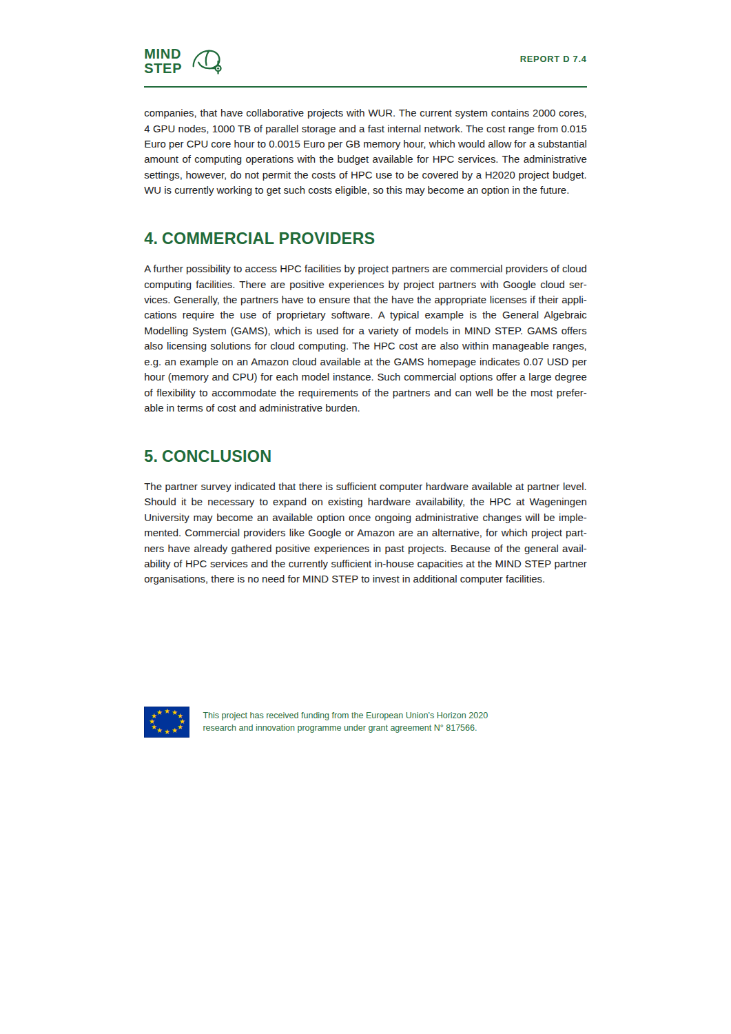MIND
STEP
REPORT D 7.4
companies, that have collaborative projects with WUR. The current system contains 2000 cores, 4 GPU nodes, 1000 TB of parallel storage and a fast internal network. The cost range from 0.015 Euro per CPU core hour to 0.0015 Euro per GB memory hour, which would allow for a substantial amount of computing operations with the budget available for HPC services. The administrative settings, however, do not permit the costs of HPC use to be covered by a H2020 project budget. WU is currently working to get such costs eligible, so this may become an option in the future.
4. COMMERCIAL PROVIDERS
A further possibility to access HPC facilities by project partners are commercial providers of cloud computing facilities. There are positive experiences by project partners with Google cloud services. Generally, the partners have to ensure that the have the appropriate licenses if their applications require the use of proprietary software. A typical example is the General Algebraic Modelling System (GAMS), which is used for a variety of models in MIND STEP. GAMS offers also licensing solutions for cloud computing. The HPC cost are also within manageable ranges, e.g. an example on an Amazon cloud available at the GAMS homepage indicates 0.07 USD per hour (memory and CPU) for each model instance. Such commercial options offer a large degree of flexibility to accommodate the requirements of the partners and can well be the most preferable in terms of cost and administrative burden.
5. CONCLUSION
The partner survey indicated that there is sufficient computer hardware available at partner level. Should it be necessary to expand on existing hardware availability, the HPC at Wageningen University may become an available option once ongoing administrative changes will be implemented. Commercial providers like Google or Amazon are an alternative, for which project partners have already gathered positive experiences in past projects. Because of the general availability of HPC services and the currently sufficient in-house capacities at the MIND STEP partner organisations, there is no need for MIND STEP to invest in additional computer facilities.
★ ★ ★ ★ ★ ★ ★ ★ ★ ★ ★ ★
This project has received funding from the European Union’s Horizon 2020
research and innovation programme under grant agreement N° 817566.